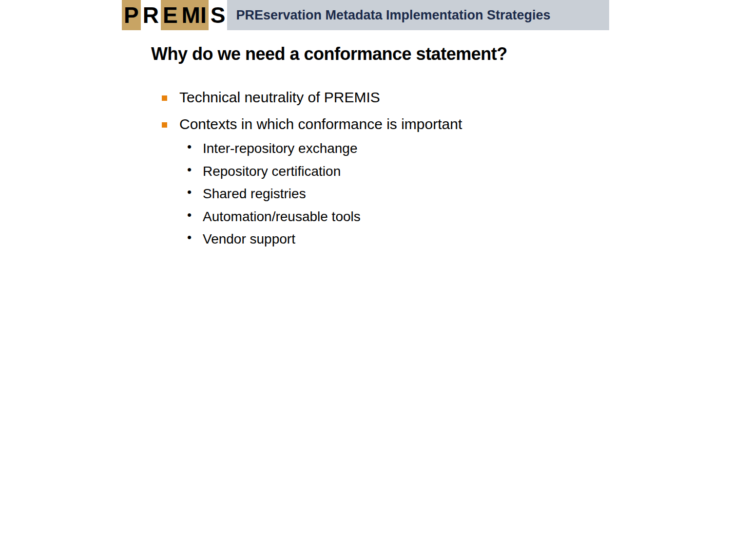PREMI S
PREservation Metadata Implementation Strategies
Why do we need a conformance statement?
Technical neutrality of PREMIS
Contexts in which conformance is important
Inter-repository exchange
Repository certification
Shared registries
Automation/reusable tools
Vendor support